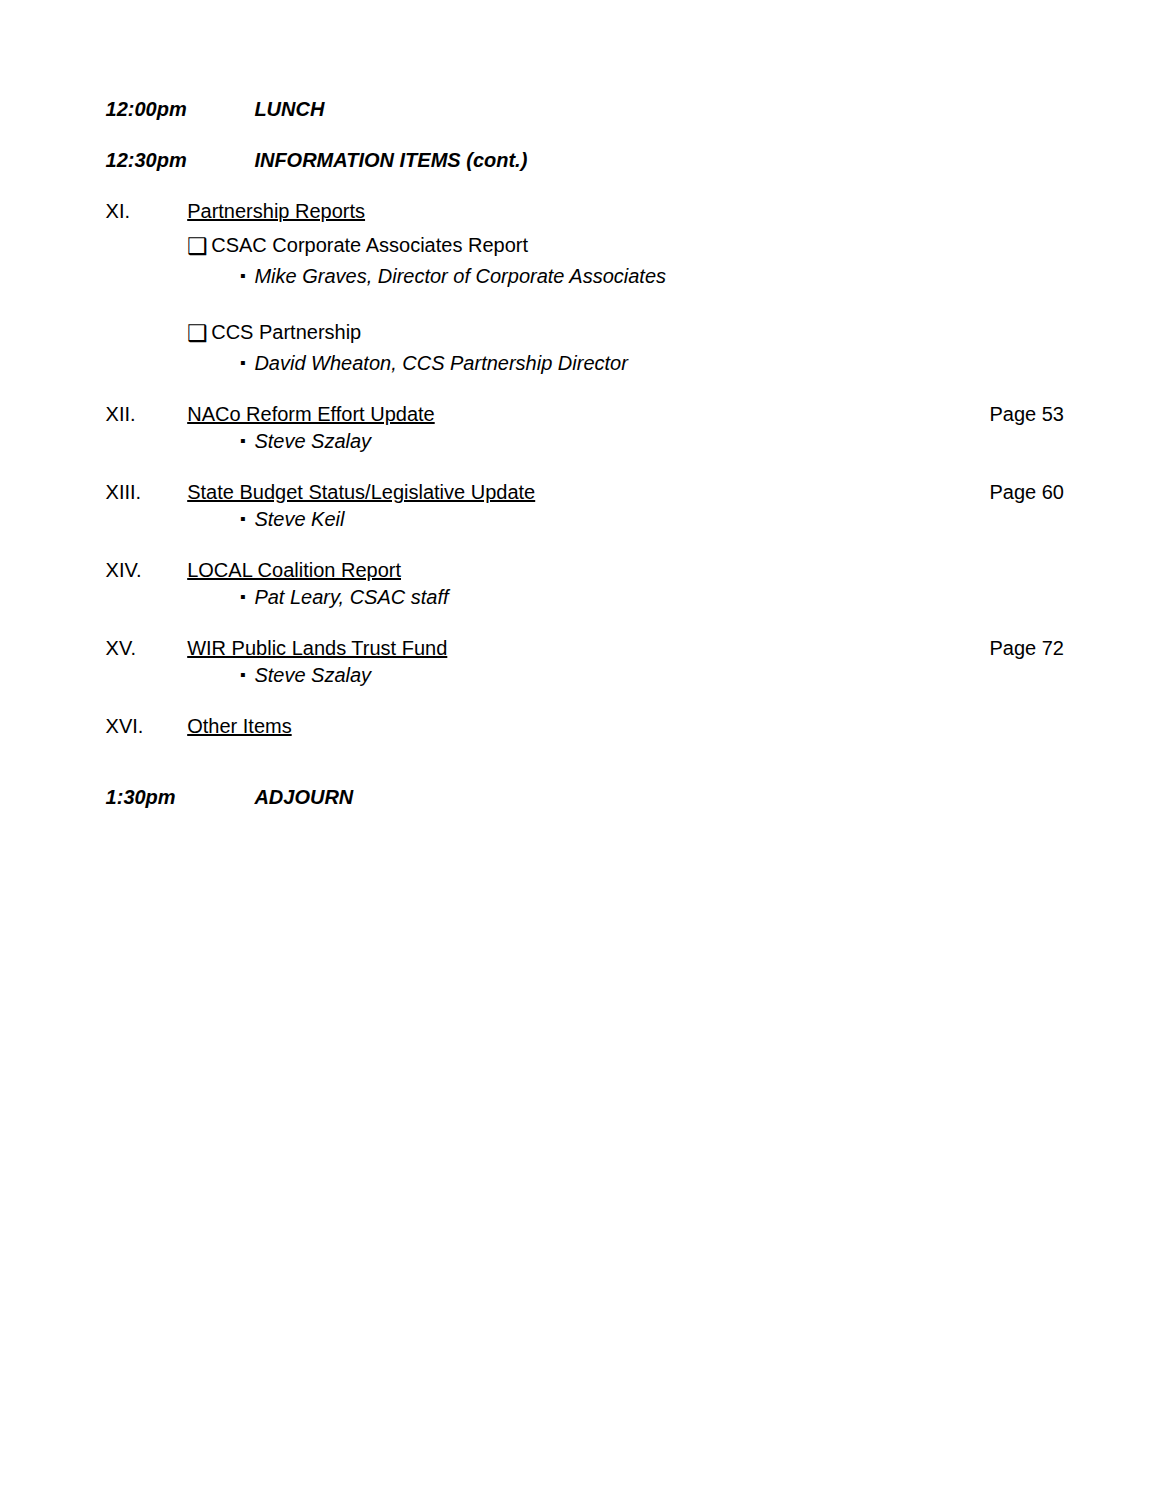12:00pm LUNCH
12:30pm INFORMATION ITEMS (cont.)
XI. Partnership Reports
CSAC Corporate Associates Report
Mike Graves, Director of Corporate Associates
CCS Partnership
David Wheaton, CCS Partnership Director
XII. NACo Reform Effort Update Page 53
Steve Szalay
XIII. State Budget Status/Legislative Update Page 60
Steve Keil
XIV. LOCAL Coalition Report
Pat Leary, CSAC staff
XV. WIR Public Lands Trust Fund Page 72
Steve Szalay
XVI. Other Items
1:30pm ADJOURN